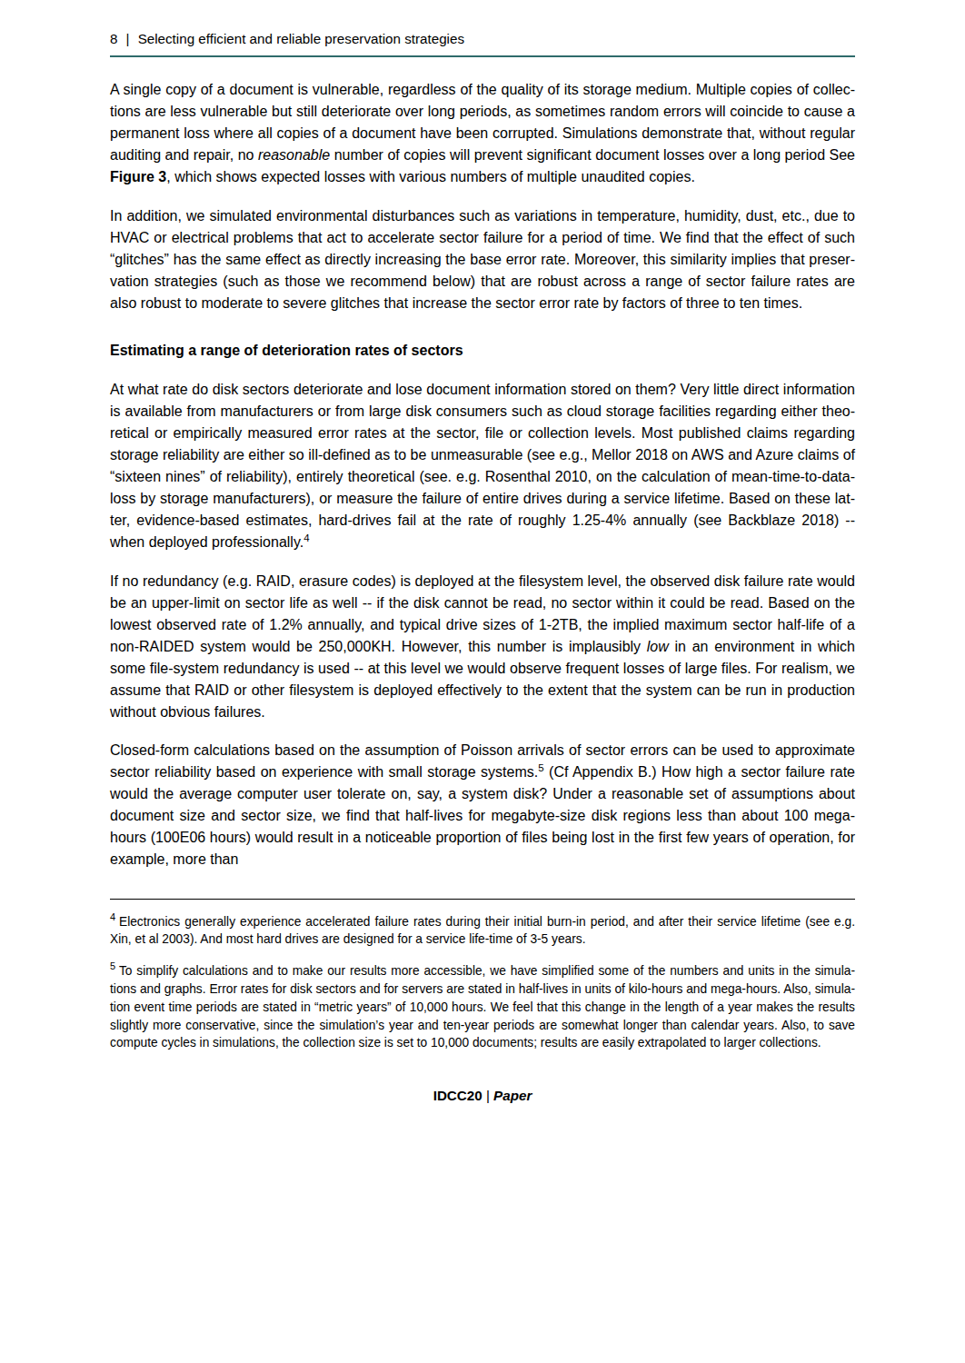8 | Selecting efficient and reliable preservation strategies
A single copy of a document is vulnerable, regardless of the quality of its storage medium. Multiple copies of collections are less vulnerable but still deteriorate over long periods, as sometimes random errors will coincide to cause a permanent loss where all copies of a document have been corrupted. Simulations demonstrate that, without regular auditing and repair, no reasonable number of copies will prevent significant document losses over a long period See Figure 3, which shows expected losses with various numbers of multiple unaudited copies.
In addition, we simulated environmental disturbances such as variations in temperature, humidity, dust, etc., due to HVAC or electrical problems that act to accelerate sector failure for a period of time. We find that the effect of such “glitches” has the same effect as directly increasing the base error rate. Moreover, this similarity implies that preservation strategies (such as those we recommend below) that are robust across a range of sector failure rates are also robust to moderate to severe glitches that increase the sector error rate by factors of three to ten times.
Estimating a range of deterioration rates of sectors
At what rate do disk sectors deteriorate and lose document information stored on them? Very little direct information is available from manufacturers or from large disk consumers such as cloud storage facilities regarding either theoretical or empirically measured error rates at the sector, file or collection levels. Most published claims regarding storage reliability are either so ill-defined as to be unmeasurable (see e.g., Mellor 2018 on AWS and Azure claims of “sixteen nines” of reliability), entirely theoretical (see. e.g. Rosenthal 2010, on the calculation of mean-time-to-data-loss by storage manufacturers), or measure the failure of entire drives during a service lifetime. Based on these latter, evidence-based estimates, hard-drives fail at the rate of roughly 1.25-4% annually (see Backblaze 2018) -- when deployed professionally.4
If no redundancy (e.g. RAID, erasure codes) is deployed at the filesystem level, the observed disk failure rate would be an upper-limit on sector life as well -- if the disk cannot be read, no sector within it could be read. Based on the lowest observed rate of 1.2% annually, and typical drive sizes of 1-2TB, the implied maximum sector half-life of a non-RAIDED system would be 250,000KH. However, this number is implausibly low in an environment in which some file-system redundancy is used -- at this level we would observe frequent losses of large files. For realism, we assume that RAID or other filesystem is deployed effectively to the extent that the system can be run in production without obvious failures.
Closed-form calculations based on the assumption of Poisson arrivals of sector errors can be used to approximate sector reliability based on experience with small storage systems.5 (Cf Appendix B.) How high a sector failure rate would the average computer user tolerate on, say, a system disk? Under a reasonable set of assumptions about document size and sector size, we find that half-lives for megabyte-size disk regions less than about 100 megahours (100E06 hours) would result in a noticeable proportion of files being lost in the first few years of operation, for example, more than
4 Electronics generally experience accelerated failure rates during their initial burn-in period, and after their service lifetime (see e.g. Xin, et al 2003). And most hard drives are designed for a service life-time of 3-5 years.
5 To simplify calculations and to make our results more accessible, we have simplified some of the numbers and units in the simulations and graphs. Error rates for disk sectors and for servers are stated in half-lives in units of kilo-hours and mega-hours. Also, simulation event time periods are stated in “metric years” of 10,000 hours. We feel that this change in the length of a year makes the results slightly more conservative, since the simulation’s year and ten-year periods are somewhat longer than calendar years. Also, to save compute cycles in simulations, the collection size is set to 10,000 documents; results are easily extrapolated to larger collections.
IDCC20 | Paper